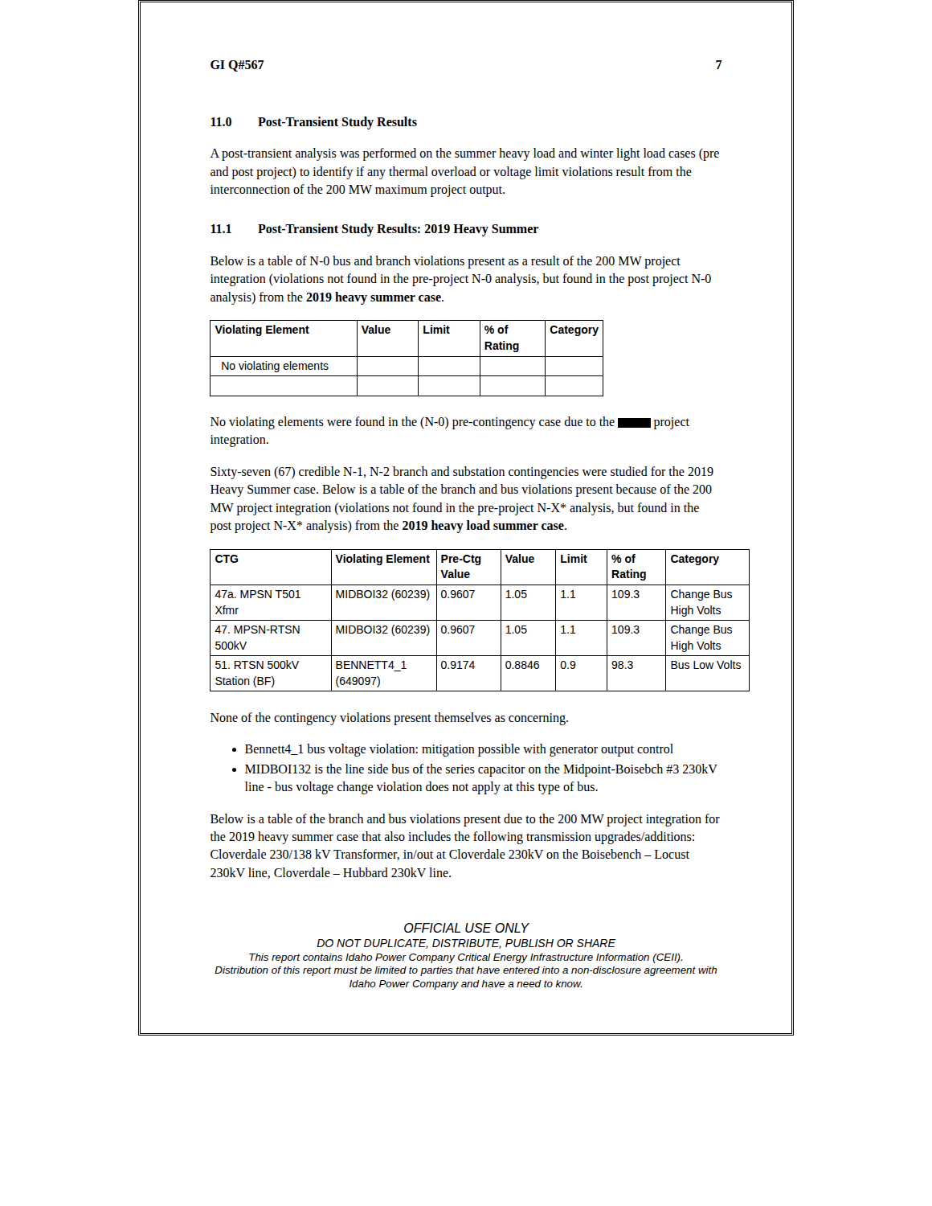GI Q#567 7
11.0 Post-Transient Study Results
A post-transient analysis was performed on the summer heavy load and winter light load cases (pre and post project) to identify if any thermal overload or voltage limit violations result from the interconnection of the 200 MW maximum project output.
11.1 Post-Transient Study Results: 2019 Heavy Summer
Below is a table of N-0 bus and branch violations present as a result of the 200 MW project integration (violations not found in the pre-project N-0 analysis, but found in the post project N-0 analysis) from the 2019 heavy summer case.
| Violating Element | Value | Limit | % of Rating | Category |
| --- | --- | --- | --- | --- |
| No violating elements | | | | |
No violating elements were found in the (N-0) pre-contingency case due to the project integration.
Sixty-seven (67) credible N-1, N-2 branch and substation contingencies were studied for the 2019 Heavy Summer case. Below is a table of the branch and bus violations present because of the 200 MW project integration (violations not found in the pre-project N-X* analysis, but found in the post project N-X* analysis) from the 2019 heavy load summer case.
| CTG | Violating Element | Pre-Ctg Value | Value | Limit | % of Rating | Category |
| --- | --- | --- | --- | --- | --- | --- |
| 47a. MPSN T501 Xfmr | MIDBOI32 (60239) | 0.9607 | 1.05 | 1.1 | 109.3 | Change Bus High Volts |
| 47. MPSN-RTSN 500kV | MIDBOI32 (60239) | 0.9607 | 1.05 | 1.1 | 109.3 | Change Bus High Volts |
| 51. RTSN 500kV Station (BF) | BENNETT4_1 (649097) | 0.9174 | 0.8846 | 0.9 | 98.3 | Bus Low Volts |
None of the contingency violations present themselves as concerning.
Bennett4_1 bus voltage violation: mitigation possible with generator output control
MIDBOI132 is the line side bus of the series capacitor on the Midpoint-Boisebch #3 230kV line - bus voltage change violation does not apply at this type of bus.
Below is a table of the branch and bus violations present due to the 200 MW project integration for the 2019 heavy summer case that also includes the following transmission upgrades/additions: Cloverdale 230/138 kV Transformer, in/out at Cloverdale 230kV on the Boisebench – Locust 230kV line, Cloverdale – Hubbard 230kV line.
OFFICIAL USE ONLY
DO NOT DUPLICATE, DISTRIBUTE, PUBLISH OR SHARE
This report contains Idaho Power Company Critical Energy Infrastructure Information (CEII).
Distribution of this report must be limited to parties that have entered into a non-disclosure agreement with Idaho Power Company and have a need to know.